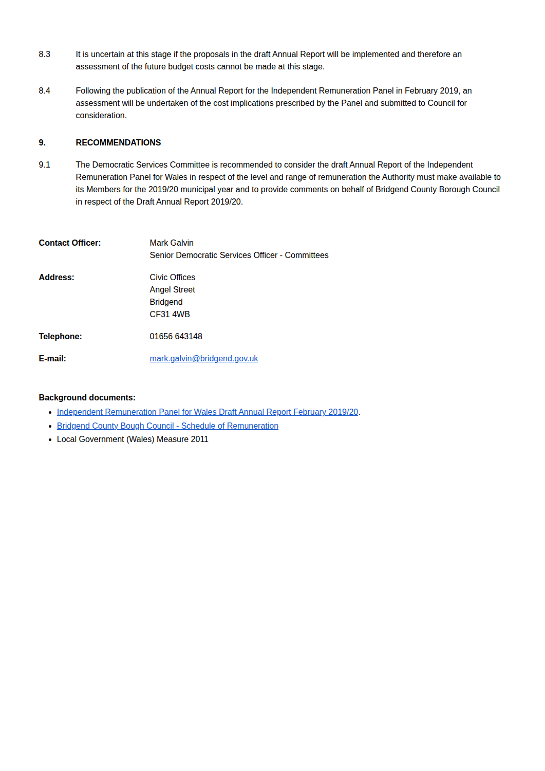8.3 It is uncertain at this stage if the proposals in the draft Annual Report will be implemented and therefore an assessment of the future budget costs cannot be made at this stage.
8.4 Following the publication of the Annual Report for the Independent Remuneration Panel in February 2019, an assessment will be undertaken of the cost implications prescribed by the Panel and submitted to Council for consideration.
9. RECOMMENDATIONS
9.1 The Democratic Services Committee is recommended to consider the draft Annual Report of the Independent Remuneration Panel for Wales in respect of the level and range of remuneration the Authority must make available to its Members for the 2019/20 municipal year and to provide comments on behalf of Bridgend County Borough Council in respect of the Draft Annual Report 2019/20.
| Contact Officer: | Mark Galvin Senior Democratic Services Officer - Committees |
| Address: | Civic Offices Angel Street Bridgend CF31 4WB |
| Telephone: | 01656 643148 |
| E-mail: | mark.galvin@bridgend.gov.uk |
Background documents:
Independent Remuneration Panel for Wales Draft Annual Report February 2019/20.
Bridgend County Bough Council - Schedule of Remuneration
Local Government (Wales) Measure 2011